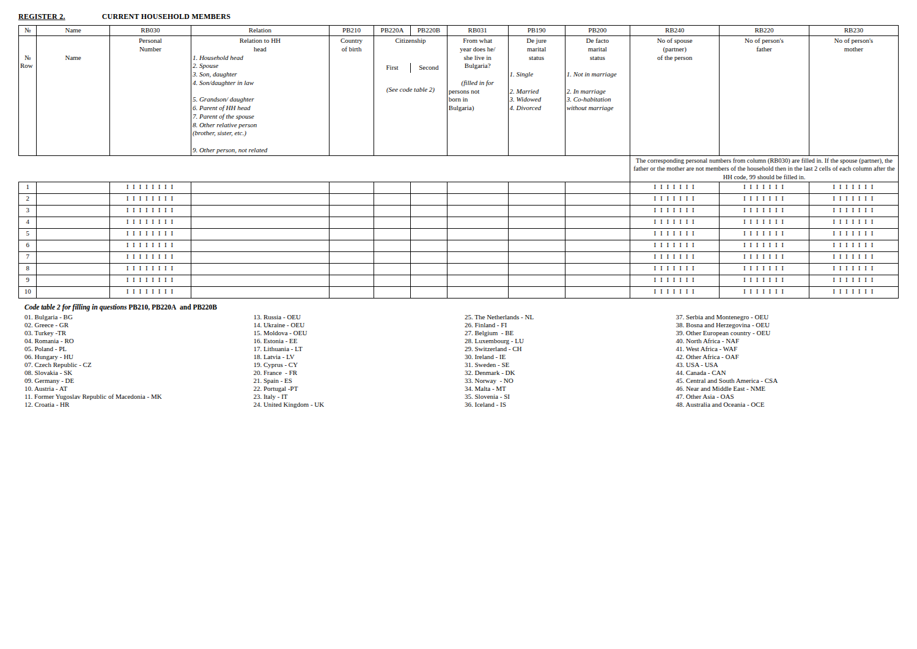REGISTER 2. CURRENT HOUSEHOLD MEMBERS
| № | Name | RB030 | Relation | PB210 | PB220A | PB220B | RB031 | PB190 | PB200 | RB240 | RB220 | RB230 |
| --- | --- | --- | --- | --- | --- | --- | --- | --- | --- | --- | --- | --- |
| № Row | Name | Personal Number | Relation to HH head 1. Household head 2. Spouse 3. Son, daughter 4. Son/daughter in law 5. Grandson/ daughter 6. Parent of HH head 7. Parent of the spouse 8. Other relative person (brother, sister, etc.) 9. Other person, not related | Country of birth | / Citizenship / / First / Second / / (See code table 2) / | From what year does he/ she live in Bulgaria? (filled in for persons not born in Bulgaria) | De jure marital status 1. Single 2. Married 3. Widowed 4. Divorced | De facto marital status 1. Not in marriage 2. In marriage 3. Co-habitation without marriage | / No of spouse (partner) of the person / | / No of person's father / | / No of person's mother / |
| | The corresponding personal numbers from column (RB030) are filled in. If the spouse (partner), the father or the mother are not members of the household then in the last 2 cells of each column after the HH code, 99 should be filled in. |
| 1 | | I I I I I I I I | | | | | | | | I I I I I I I | I I I I I I I | I I I I I I I |
| 2 | | I I I I I I I I | | | | | | | | I I I I I I I | I I I I I I I | I I I I I I I |
| 3 | | I I I I I I I I | | | | | | | | I I I I I I I | I I I I I I I | I I I I I I I |
| 4 | | I I I I I I I I | | | | | | | | I I I I I I I | I I I I I I I | I I I I I I I |
| 5 | | I I I I I I I I | | | | | | | | I I I I I I I | I I I I I I I | I I I I I I I |
| 6 | | I I I I I I I I | | | | | | | | I I I I I I I | I I I I I I I | I I I I I I I |
| 7 | | I I I I I I I I | | | | | | | | I I I I I I I | I I I I I I I | I I I I I I I |
| 8 | | I I I I I I I I | | | | | | | | I I I I I I I | I I I I I I I | I I I I I I I |
| 9 | | I I I I I I I I | | | | | | | | I I I I I I I | I I I I I I I | I I I I I I I |
| 10 | | I I I I I I I I | | | | | | | | I I I I I I I | I I I I I I I | I I I I I I I |
Code table 2 for filling in questions PB210, PB220A and PB220B
| 01. Bulgaria - BG | 13. Russia - OEU | 25. The Netherlands - NL | 37. Serbia and Montenegro - OEU |
| 02. Greece - GR | 14. Ukraine - OEU | 26. Finland - FI | 38. Bosna and Herzegovina - OEU |
| 03. Turkey -TR | 15. Moldova - OEU | 27. Belgium - BE | 39. Other European country - OEU |
| 04. Romania - RO | 16. Estonia - EE | 28. Luxembourg - LU | 40. North Africa - NAF |
| 05. Poland - PL | 17. Lithuania - LT | 29. Switzerland - CH | 41. West Africa - WAF |
| 06. Hungary - HU | 18. Latvia - LV | 30. Ireland - IE | 42. Other Africa - OAF |
| 07. Czech Republic - CZ | 19. Cyprus - CY | 31. Sweden - SE | 43. USA - USA |
| 08. Slovakia - SK | 20. France - FR | 32. Denmark - DK | 44. Canada - CAN |
| 09. Germany - DE | 21. Spain - ES | 33. Norway - NO | 45. Central and South America - CSA |
| 10. Austria - AT | 22. Portugal -PT | 34. Malta - MT | 46. Near and Middle East - NME |
| 11. Former Yugoslav Republic of Macedonia - MK | 23. Italy - IT | 35. Slovenia - SI | 47. Other Asia - OAS |
| 12. Croatia - HR | 24. United Kingdom - UK | 36. Iceland - IS | 48. Australia and Oceania - OCE |